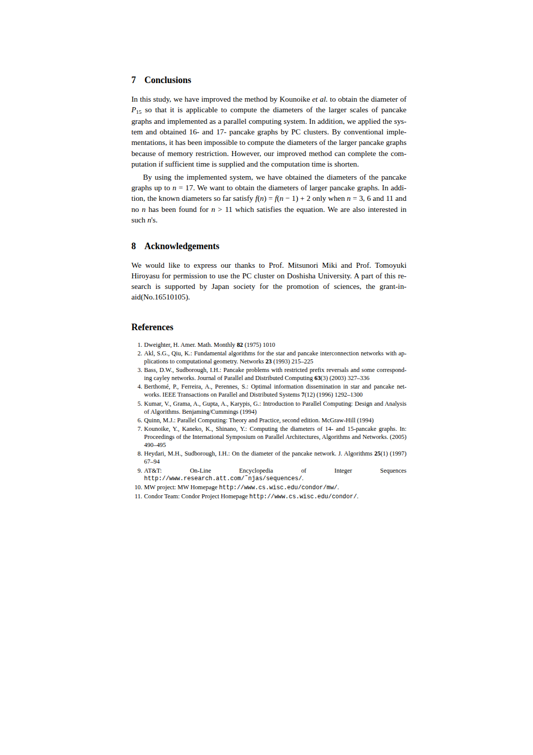7 Conclusions
In this study, we have improved the method by Kounoike et al. to obtain the diameter of P 15 so that it is applicable to compute the diameters of the larger scales of pancake graphs and implemented as a parallel computing system. In addition, we applied the system and obtained 16- and 17- pancake graphs by PC clusters. By conventional implementations, it has been impossible to compute the diameters of the larger pancake graphs because of memory restriction. However, our improved method can complete the computation if sufficient time is supplied and the computation time is shorten.
By using the implemented system, we have obtained the diameters of the pancake graphs up to n = 17. We want to obtain the diameters of larger pancake graphs. In addition, the known diameters so far satisfy f(n) = f(n − 1) + 2 only when n = 3, 6 and 11 and no n has been found for n > 11 which satisfies the equation. We are also interested in such n's.
8 Acknowledgements
We would like to express our thanks to Prof. Mitsunori Miki and Prof. Tomoyuki Hiroyasu for permission to use the PC cluster on Doshisha University. A part of this research is supported by Japan society for the promotion of sciences, the grant-in-aid(No.16510105).
References
1. Dweighter, H. Amer. Math. Monthly 82 (1975) 1010
2. Akl, S.G., Qiu, K.: Fundamental algorithms for the star and pancake interconnection networks with applications to computational geometry. Networks 23 (1993) 215–225
3. Bass, D.W., Sudborough, I.H.: Pancake problems with restricted prefix reversals and some corresponding cayley networks. Journal of Parallel and Distributed Computing 63(3) (2003) 327–336
4. Berthomé, P., Ferreira, A., Perennes, S.: Optimal information dissemination in star and pancake networks. IEEE Transactions on Parallel and Distributed Systems 7(12) (1996) 1292–1300
5. Kumar, V., Grama, A., Gupta, A., Karypis, G.: Introduction to Parallel Computing: Design and Analysis of Algorithms. Benjaming/Cummings (1994)
6. Quinn, M.J.: Parallel Computing: Theory and Practice, second edition. McGraw-Hill (1994)
7. Kounoike, Y., Kaneko, K., Shinano, Y.: Computing the diameters of 14- and 15-pancake graphs. In: Proceedings of the International Symposium on Parallel Architectures, Algorithms and Networks. (2005) 490–495
8. Heydari, M.H., Sudborough, I.H.: On the diameter of the pancake network. J. Algorithms 25(1) (1997) 67–94
9. AT&T: On-Line Encyclopedia of Integer Sequences http://www.research.att.com/˜njas/sequences/.
10. MW project: MW Homepage http://www.cs.wisc.edu/condor/mw/.
11. Condor Team: Condor Project Homepage http://www.cs.wisc.edu/condor/.